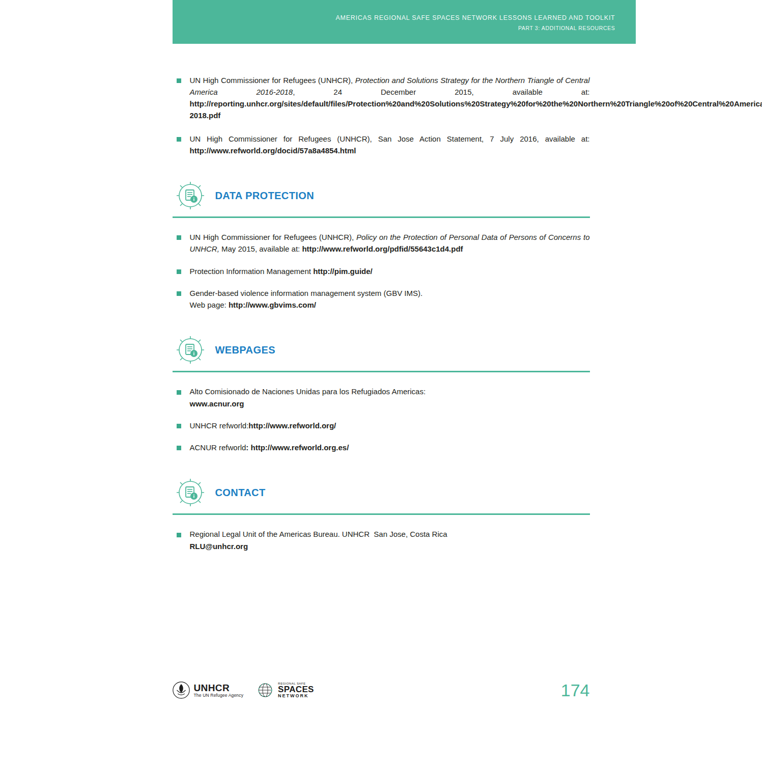Americas Regional Safe Spaces Network Lessons Learned and Toolkit
Part 3: Additional Resources
UN High Commissioner for Refugees (UNHCR), Protection and Solutions Strategy for the Northern Triangle of Central America 2016-2018, 24 December 2015, available at: http://reporting.unhcr.org/sites/default/files/Protection%20and%20Solutions%20Strategy%20for%20the%20Northern%20Triangle%20of%20Central%20America%202016-2018.pdf
UN High Commissioner for Refugees (UNHCR), San Jose Action Statement, 7 July 2016, available at: http://www.refworld.org/docid/57a8a4854.html
DATA PROTECTION
UN High Commissioner for Refugees (UNHCR), Policy on the Protection of Personal Data of Persons of Concerns to UNHCR, May 2015, available at: http://www.refworld.org/pdfid/55643c1d4.pdf
Protection Information Management http://pim.guide/
Gender-based violence information management system (GBV IMS).
Web page: http://www.gbvims.com/
WEBPAGES
Alto Comisionado de Naciones Unidas para los Refugiados Americas:
www.acnur.org
UNHCR refworld:http://www.refworld.org/
ACNUR refworld: http://www.refworld.org.es/
CONTACT
Regional Legal Unit of the Americas Bureau. UNHCR San Jose, Costa Rica
RLU@unhcr.org
UNHCR
The UN Refugee Agency
Regional Safe
Spaces
Network
174